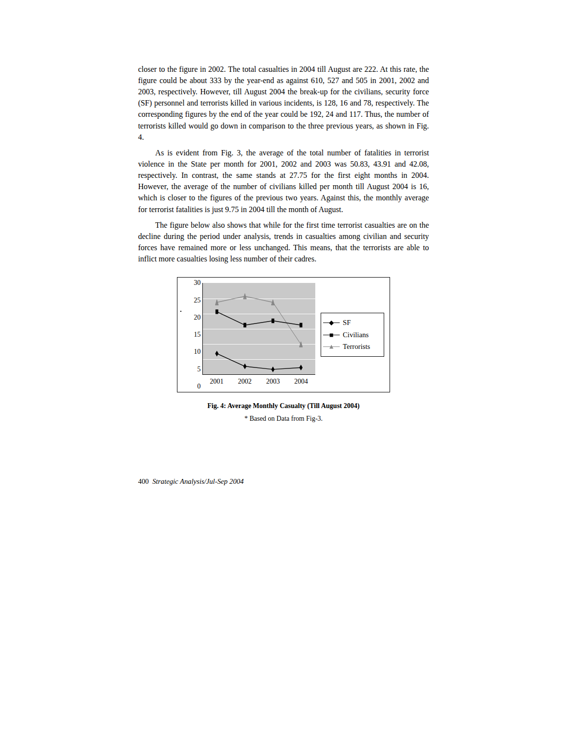closer to the figure in 2002. The total casualties in 2004 till August are 222. At this rate, the figure could be about 333 by the year-end as against 610, 527 and 505 in 2001, 2002 and 2003, respectively. However, till August 2004 the break-up for the civilians, security force (SF) personnel and terrorists killed in various incidents, is 128, 16 and 78, respectively. The corresponding figures by the end of the year could be 192, 24 and 117. Thus, the number of terrorists killed would go down in comparison to the three previous years, as shown in Fig. 4.
As is evident from Fig. 3, the average of the total number of fatalities in terrorist violence in the State per month for 2001, 2002 and 2003 was 50.83, 43.91 and 42.08, respectively. In contrast, the same stands at 27.75 for the first eight months in 2004. However, the average of the number of civilians killed per month till August 2004 is 16, which is closer to the figures of the previous two years. Against this, the monthly average for terrorist fatalities is just 9.75 in 2004 till the month of August.
The figure below also shows that while for the first time terrorist casualties are on the decline during the period under analysis, trends in casualties among civilian and security forces have remained more or less unchanged. This means, that the terrorists are able to inflict more casualties losing less number of their cadres.
30 25 20 15 10 5 0
2001
2002
2003
2004
SF
Civilians
Terrorists
Fig. 4: Average Monthly Casualty (Till August 2004)
* Based on Data from Fig-3.
400 Strategic Analysis/Jul-Sep 2004